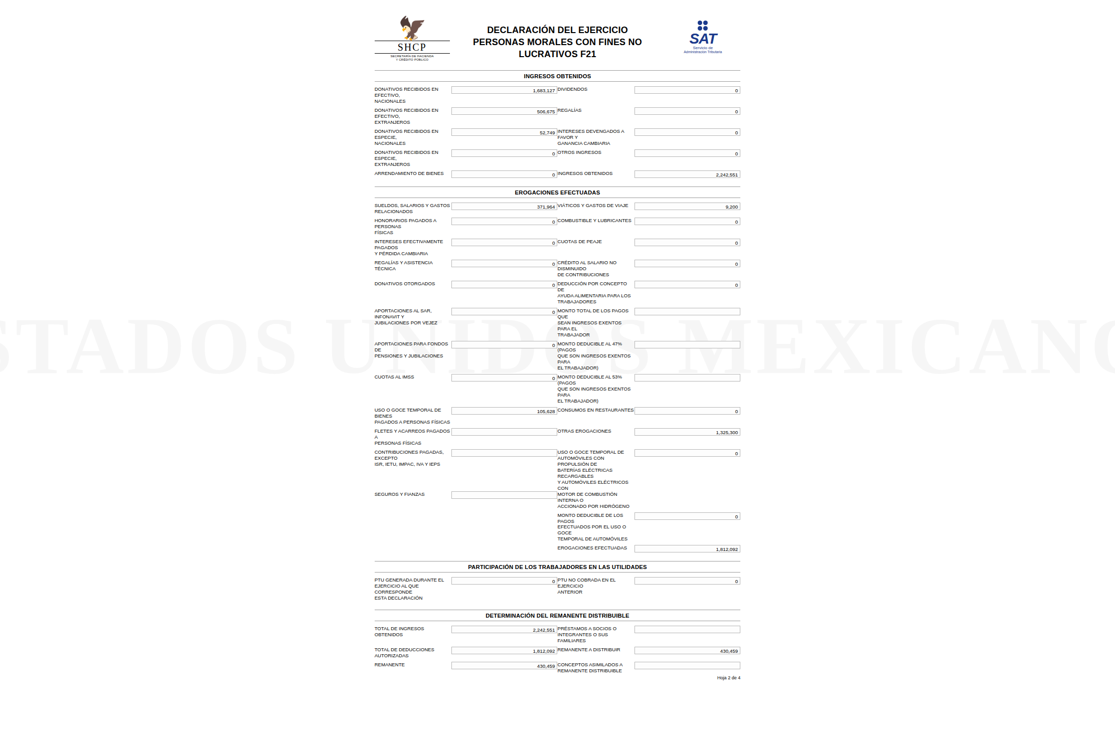ESTADOS UNIDOS MEXICANOS
🦅
SHCP
Secretaría de Hacienda
y Crédito Público
DECLARACIÓN DEL EJERCICIO
PERSONAS MORALES CON FINES NO LUCRATIVOS F21
SAT
Servicio de
Administración Tributaria
INGRESOS OBTENIDOS
| DONATIVOS RECIBIDOS EN EFECTIVO, NACIONALES | 1,683,127 | DIVIDENDOS | 0 |
| DONATIVOS RECIBIDOS EN EFECTIVO, EXTRANJEROS | 506,675 | REGALÍAS | 0 |
| DONATIVOS RECIBIDOS EN ESPECIE, NACIONALES | 52,749 | INTERESES DEVENGADOS A FAVOR Y GANANCIA CAMBIARIA | 0 |
| DONATIVOS RECIBIDOS EN ESPECIE, EXTRANJEROS | 0 | OTROS INGRESOS | 0 |
| ARRENDAMIENTO DE BIENES | 0 | INGRESOS OBTENIDOS | 2,242,551 |
EROGACIONES EFECTUADAS
| SUELDOS, SALARIOS Y GASTOS RELACIONADOS | 371,964 | VIÁTICOS Y GASTOS DE VIAJE | 9,200 |
| HONORARIOS PAGADOS A PERSONAS FÍSICAS | 0 | COMBUSTIBLE Y LUBRICANTES | 0 |
| INTERESES EFECTIVAMENTE PAGADOS Y PÉRDIDA CAMBIARIA | 0 | CUOTAS DE PEAJE | 0 |
| REGALÍAS Y ASISTENCIA TÉCNICA | 0 | CRÉDITO AL SALARIO NO DISMINUIDO DE CONTRIBUCIONES | 0 |
| DONATIVOS OTORGADOS | 0 | DEDUCCIÓN POR CONCEPTO DE AYUDA ALIMENTARIA PARA LOS TRABAJADORES | 0 |
| APORTACIONES AL SAR, INFONAVIT Y JUBILACIONES POR VEJEZ | 0 | MONTO TOTAL DE LOS PAGOS QUE SEAN INGRESOS EXENTOS PARA EL TRABAJADOR | |
| APORTACIONES PARA FONDOS DE PENSIONES Y JUBILACIONES | 0 | MONTO DEDUCIBLE AL 47% (PAGOS QUE SON INGRESOS EXENTOS PARA EL TRABAJADOR) | |
| CUOTAS AL IMSS | 0 | MONTO DEDUCIBLE AL 53% (PAGOS QUE SON INGRESOS EXENTOS PARA EL TRABAJADOR) | |
| USO O GOCE TEMPORAL DE BIENES PAGADOS A PERSONAS FÍSICAS | 105,628 | CONSUMOS EN RESTAURANTES | 0 |
| FLETES Y ACARREOS PAGADOS A PERSONAS FÍSICAS | | OTRAS EROGACIONES | 1,325,300 |
| CONTRIBUCIONES PAGADAS, EXCEPTO ISR, IETU, IMPAC, IVA Y IEPS | | USO O GOCE TEMPORAL DE AUTOMÓVILES CON PROPULSIÓN DE BATERÍAS ELÉCTRICAS RECARGABLES Y AUTOMÓVILES ELÉCTRICOS CON MOTOR DE COMBUSTIÓN INTERNA O ACCIONADO POR HIDRÓGENO | 0 |
| SEGUROS Y FIANZAS | | |
| | | MONTO DEDUCIBLE DE LOS PAGOS EFECTUADOS POR EL USO O GOCE TEMPORAL DE AUTOMÓVILES | 0 |
| | | EROGACIONES EFECTUADAS | 1,812,092 |
PARTICIPACIÓN DE LOS TRABAJADORES EN LAS UTILIDADES
| PTU GENERADA DURANTE EL EJERCICIO AL QUE CORRESPONDE ESTA DECLARACIÓN | 0 | PTU NO COBRADA EN EL EJERCICIO ANTERIOR | 0 |
DETERMINACIÓN DEL REMANENTE DISTRIBUIBLE
| TOTAL DE INGRESOS OBTENIDOS | 2,242,551 | PRÉSTAMOS A SOCIOS O INTEGRANTES O SUS FAMILIARES | |
| TOTAL DE DEDUCCIONES AUTORIZADAS | 1,812,092 | REMANENTE A DISTRIBUIR | 430,459 |
| REMANENTE | 430,459 | CONCEPTOS ASIMILADOS A REMANENTE DISTRIBUIBLE | |
Hoja 2 de 4